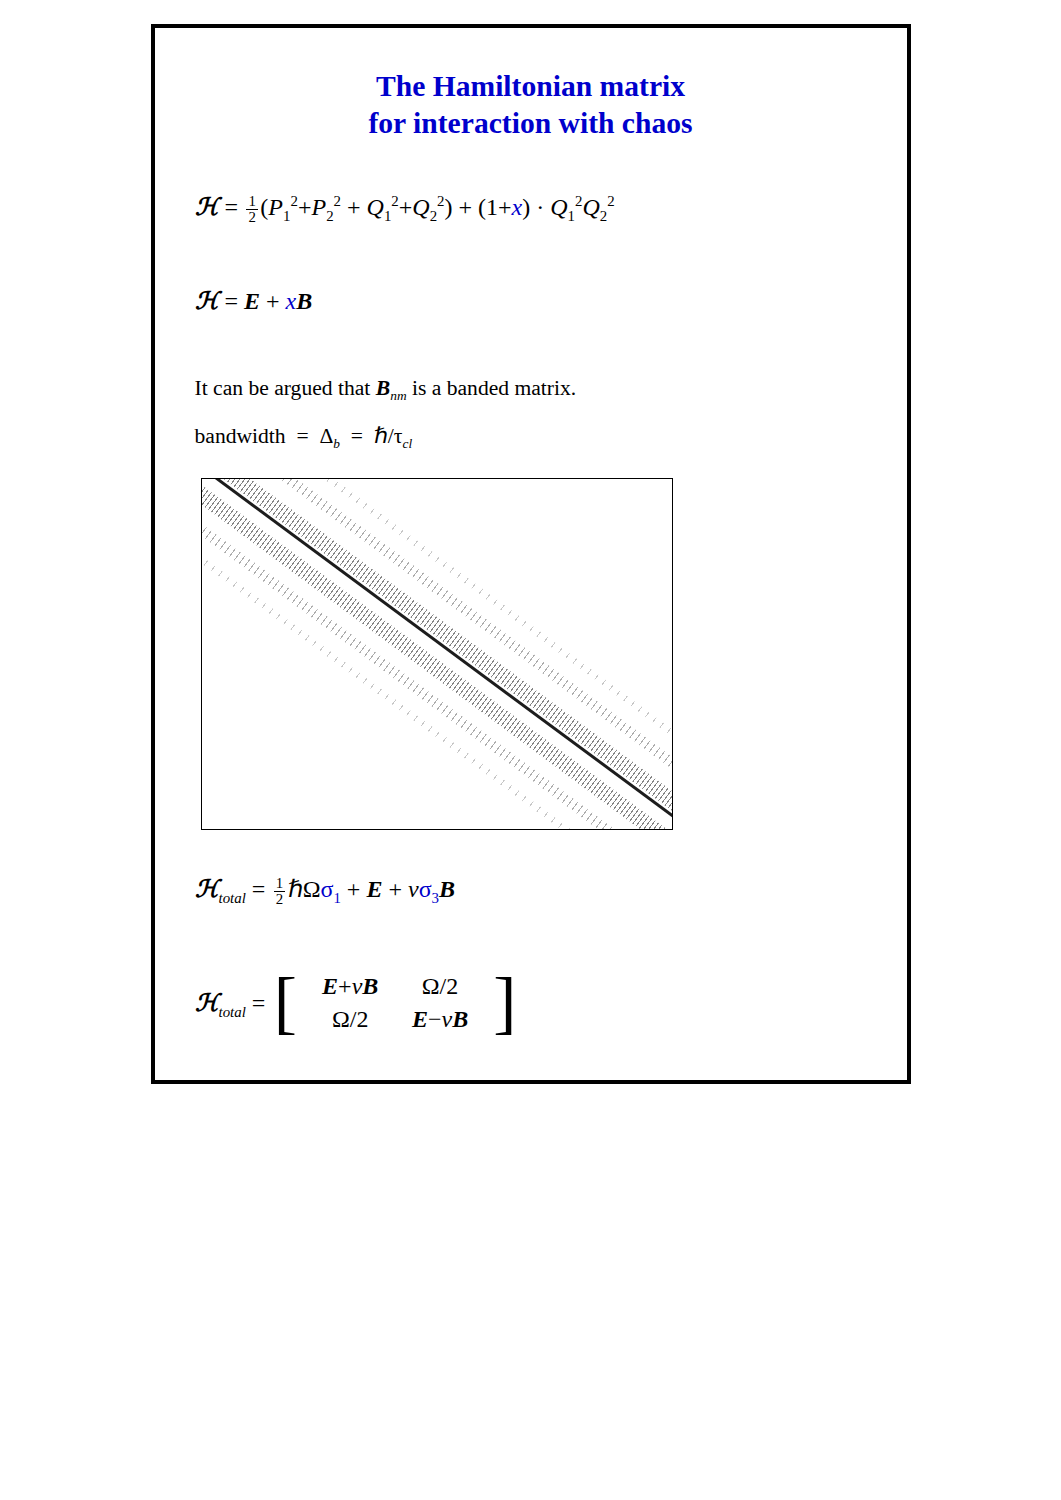The Hamiltonian matrix
for interaction with chaos
ℋ = 12(P12+P22 + Q12+Q22) + (1+x) · Q12Q22
ℋ = E + xB
It can be argued that Bnm is a banded matrix.
bandwidth = Δb = ℏ/τcl
ℋtotal = 12ℏΩσ1 + E + vσ3 B
ℋtotal = [
| E + v B | Ω/2 |
| Ω/2 | E − v B |
]